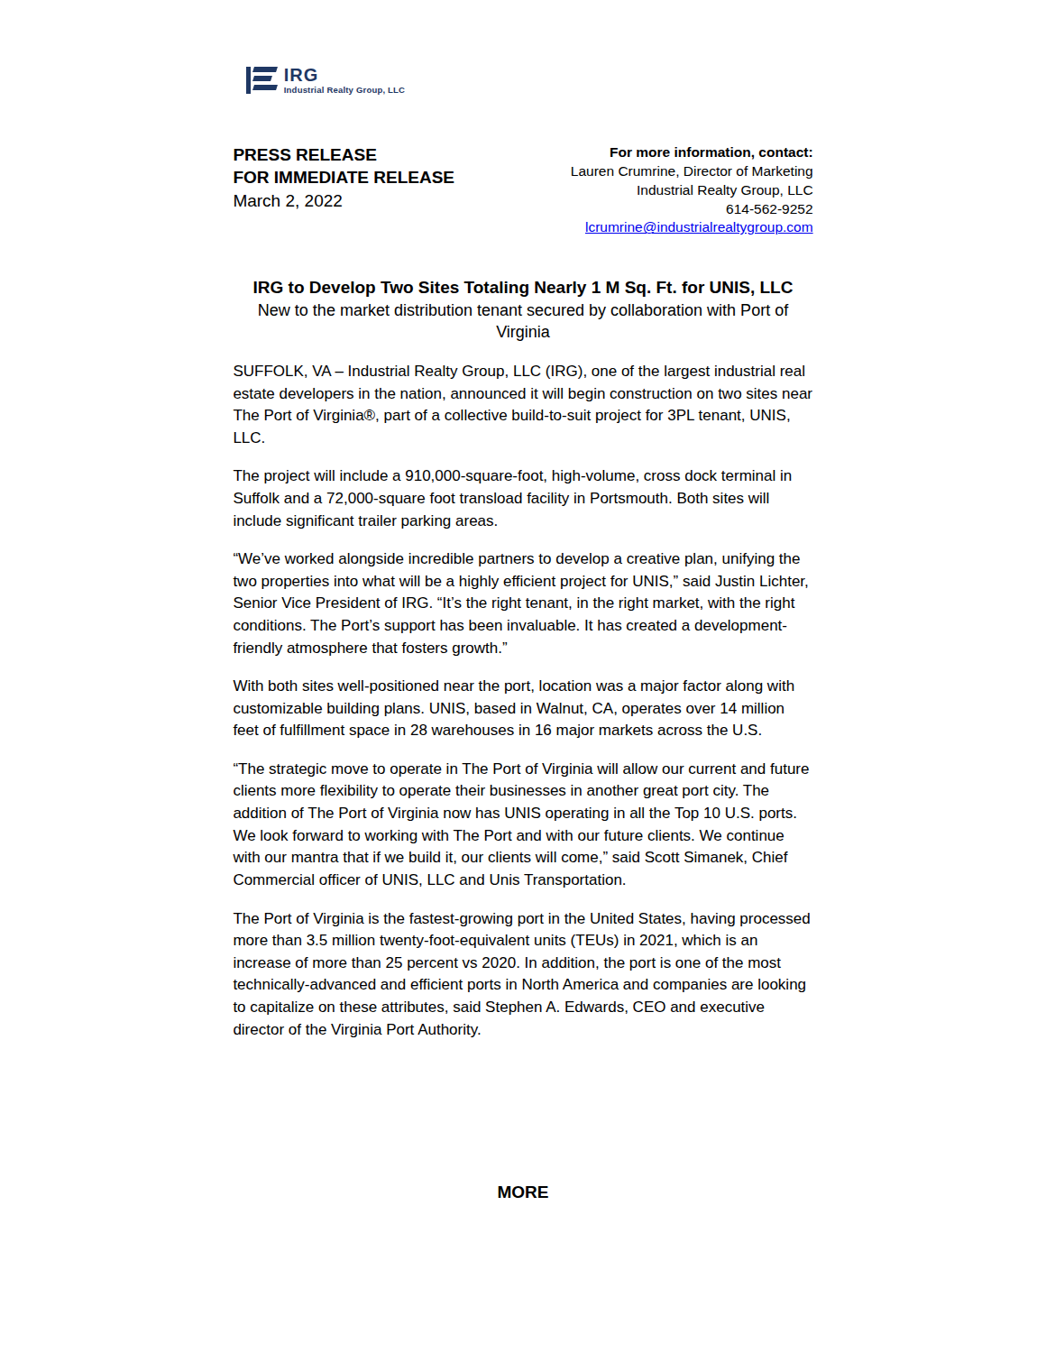IRG
Industrial Realty Group, LLC
PRESS RELEASE
FOR IMMEDIATE RELEASE
March 2, 2022
For more information, contact:
Lauren Crumrine, Director of Marketing
Industrial Realty Group, LLC
614-562-9252
lcrumrine@industrialrealtygroup.com
IRG to Develop Two Sites Totaling Nearly 1 M Sq. Ft. for UNIS, LLC
New to the market distribution tenant secured by collaboration with Port of Virginia
SUFFOLK, VA – Industrial Realty Group, LLC (IRG), one of the largest industrial real estate developers in the nation, announced it will begin construction on two sites near The Port of Virginia®, part of a collective build-to-suit project for 3PL tenant, UNIS, LLC.
The project will include a 910,000-square-foot, high-volume, cross dock terminal in Suffolk and a 72,000-square foot transload facility in Portsmouth. Both sites will include significant trailer parking areas.
“We’ve worked alongside incredible partners to develop a creative plan, unifying the two properties into what will be a highly efficient project for UNIS,” said Justin Lichter, Senior Vice President of IRG. “It’s the right tenant, in the right market, with the right conditions. The Port’s support has been invaluable. It has created a development-friendly atmosphere that fosters growth.”
With both sites well-positioned near the port, location was a major factor along with customizable building plans. UNIS, based in Walnut, CA, operates over 14 million feet of fulfillment space in 28 warehouses in 16 major markets across the U.S.
“The strategic move to operate in The Port of Virginia will allow our current and future clients more flexibility to operate their businesses in another great port city. The addition of The Port of Virginia now has UNIS operating in all the Top 10 U.S. ports. We look forward to working with The Port and with our future clients. We continue with our mantra that if we build it, our clients will come,” said Scott Simanek, Chief Commercial officer of UNIS, LLC and Unis Transportation.
The Port of Virginia is the fastest-growing port in the United States, having processed more than 3.5 million twenty-foot-equivalent units (TEUs) in 2021, which is an increase of more than 25 percent vs 2020. In addition, the port is one of the most technically-advanced and efficient ports in North America and companies are looking to capitalize on these attributes, said Stephen A. Edwards, CEO and executive director of the Virginia Port Authority.
MORE